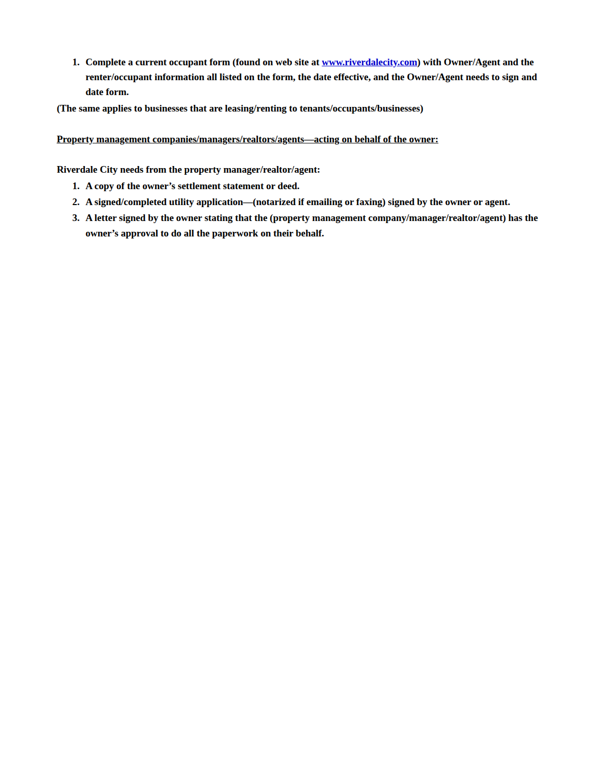Complete a current occupant form (found on web site at www.riverdalecity.com) with Owner/Agent and the renter/occupant information all listed on the form, the date effective, and the Owner/Agent needs to sign and date form.
(The same applies to businesses that are leasing/renting to tenants/occupants/businesses)
Property management companies/managers/realtors/agents—acting on behalf of the owner:
Riverdale City needs from the property manager/realtor/agent:
A copy of the owner’s settlement statement or deed.
A signed/completed utility application—(notarized if emailing or faxing) signed by the owner or agent.
A letter signed by the owner stating that the (property management company/manager/realtor/agent) has the owner’s approval to do all the paperwork on their behalf.